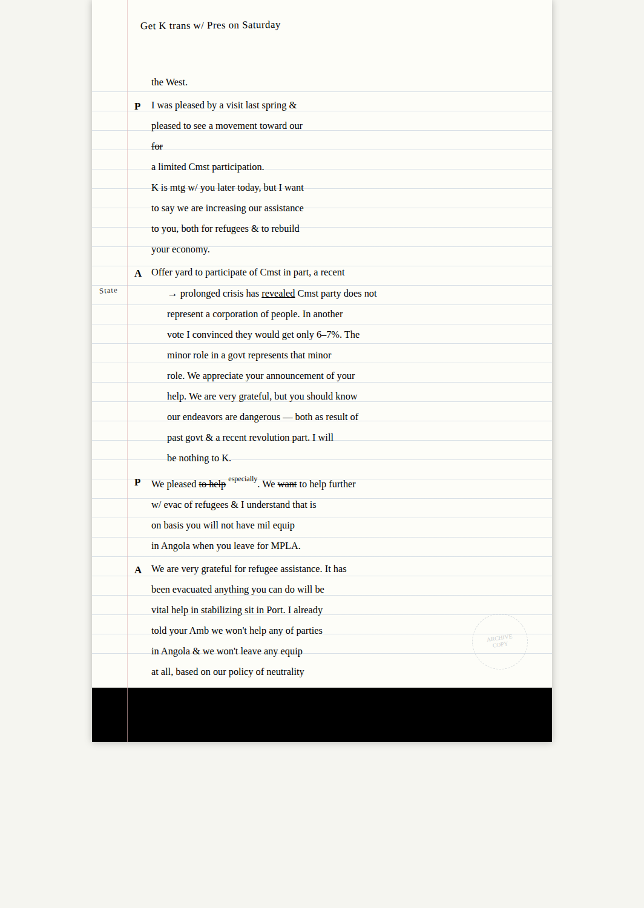Get K trans w/ Pres on Saturday
the West.
P
I was pleased by a visit last spring &
pleased to see a movement toward our
for
a limited Cmst participation.
K is mtg w/ you later today, but I want
to say we are increasing our assistance
to you, both for refugees & to rebuild
your economy.
A
Offer yard to participate of Cmst in part, a recent
→ prolonged crisis has revealed Cmst party does not
represent a corporation of people. In another
vote I convinced they would get only 6–7%. The
minor role in a govt represents that minor
role. We appreciate your announcement of your
help. We are very grateful, but you should know
our endeavors are dangerous — both as result of
past govt & a recent revolution part. I will
be nothing to K.
State
P
We pleased to help especially. We want to help further
w/ evac of refugees & I understand that is
on basis you will not have mil equip
in Angola when you leave for MPLA.
A
We are very grateful for refugee assistance. It has
been evacuated anything you can do will be
vital help in stabilizing sit in Port. I already
told your Amb we won't help any of parties
in Angola & we won't leave any equip
at all, based on our policy of neutrality
among them.
ARCHIVE
COPY